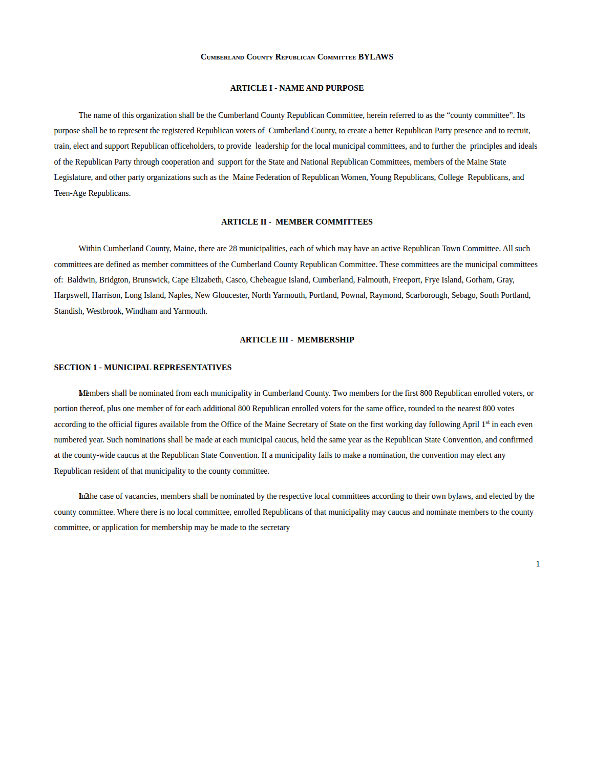Cumberland County Republican Committee BYLAWS
ARTICLE I - NAME AND PURPOSE
The name of this organization shall be the Cumberland County Republican Committee, herein referred to as the “county committee”. Its purpose shall be to represent the registered Republican voters of Cumberland County, to create a better Republican Party presence and to recruit, train, elect and support Republican officeholders, to provide leadership for the local municipal committees, and to further the principles and ideals of the Republican Party through cooperation and support for the State and National Republican Committees, members of the Maine State Legislature, and other party organizations such as the Maine Federation of Republican Women, Young Republicans, College Republicans, and Teen-Age Republicans.
ARTICLE II - MEMBER COMMITTEES
Within Cumberland County, Maine, there are 28 municipalities, each of which may have an active Republican Town Committee. All such committees are defined as member committees of the Cumberland County Republican Committee. These committees are the municipal committees of: Baldwin, Bridgton, Brunswick, Cape Elizabeth, Casco, Chebeague Island, Cumberland, Falmouth, Freeport, Frye Island, Gorham, Gray, Harpswell, Harrison, Long Island, Naples, New Gloucester, North Yarmouth, Portland, Pownal, Raymond, Scarborough, Sebago, South Portland, Standish, Westbrook, Windham and Yarmouth.
ARTICLE III - MEMBERSHIP
SECTION 1 - MUNICIPAL REPRESENTATIVES
1.1 Members shall be nominated from each municipality in Cumberland County. Two members for the first 800 Republican enrolled voters, or portion thereof, plus one member of for each additional 800 Republican enrolled voters for the same office, rounded to the nearest 800 votes according to the official figures available from the Office of the Maine Secretary of State on the first working day following April 1st in each even numbered year. Such nominations shall be made at each municipal caucus, held the same year as the Republican State Convention, and confirmed at the county-wide caucus at the Republican State Convention. If a municipality fails to make a nomination, the convention may elect any Republican resident of that municipality to the county committee.
1.2 In the case of vacancies, members shall be nominated by the respective local committees according to their own bylaws, and elected by the county committee. Where there is no local committee, enrolled Republicans of that municipality may caucus and nominate members to the county committee, or application for membership may be made to the secretary
1